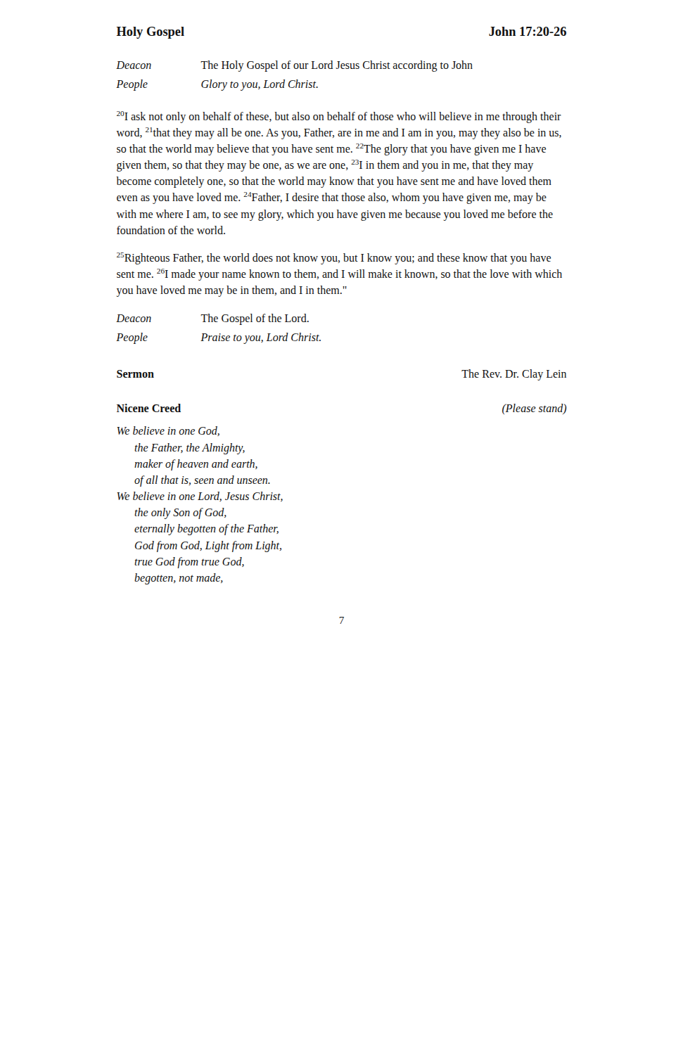Holy Gospel John 17:20-26
Deacon
The Holy Gospel of our Lord Jesus Christ according to John
People
Glory to you, Lord Christ.
20I ask not only on behalf of these, but also on behalf of those who will believe in me through their word, 21that they may all be one. As you, Father, are in me and I am in you, may they also be in us, so that the world may believe that you have sent me. 22The glory that you have given me I have given them, so that they may be one, as we are one, 23I in them and you in me, that they may become completely one, so that the world may know that you have sent me and have loved them even as you have loved me. 24Father, I desire that those also, whom you have given me, may be with me where I am, to see my glory, which you have given me because you loved me before the foundation of the world.
25Righteous Father, the world does not know you, but I know you; and these know that you have sent me. 26I made your name known to them, and I will make it known, so that the love with which you have loved me may be in them, and I in them."
Deacon
The Gospel of the Lord.
People
Praise to you, Lord Christ.
Sermon The Rev. Dr. Clay Lein
Nicene Creed (Please stand)
We believe in one God,
the Father, the Almighty,
maker of heaven and earth,
of all that is, seen and unseen.
We believe in one Lord, Jesus Christ,
the only Son of God,
eternally begotten of the Father,
God from God, Light from Light,
true God from true God,
begotten, not made,
7